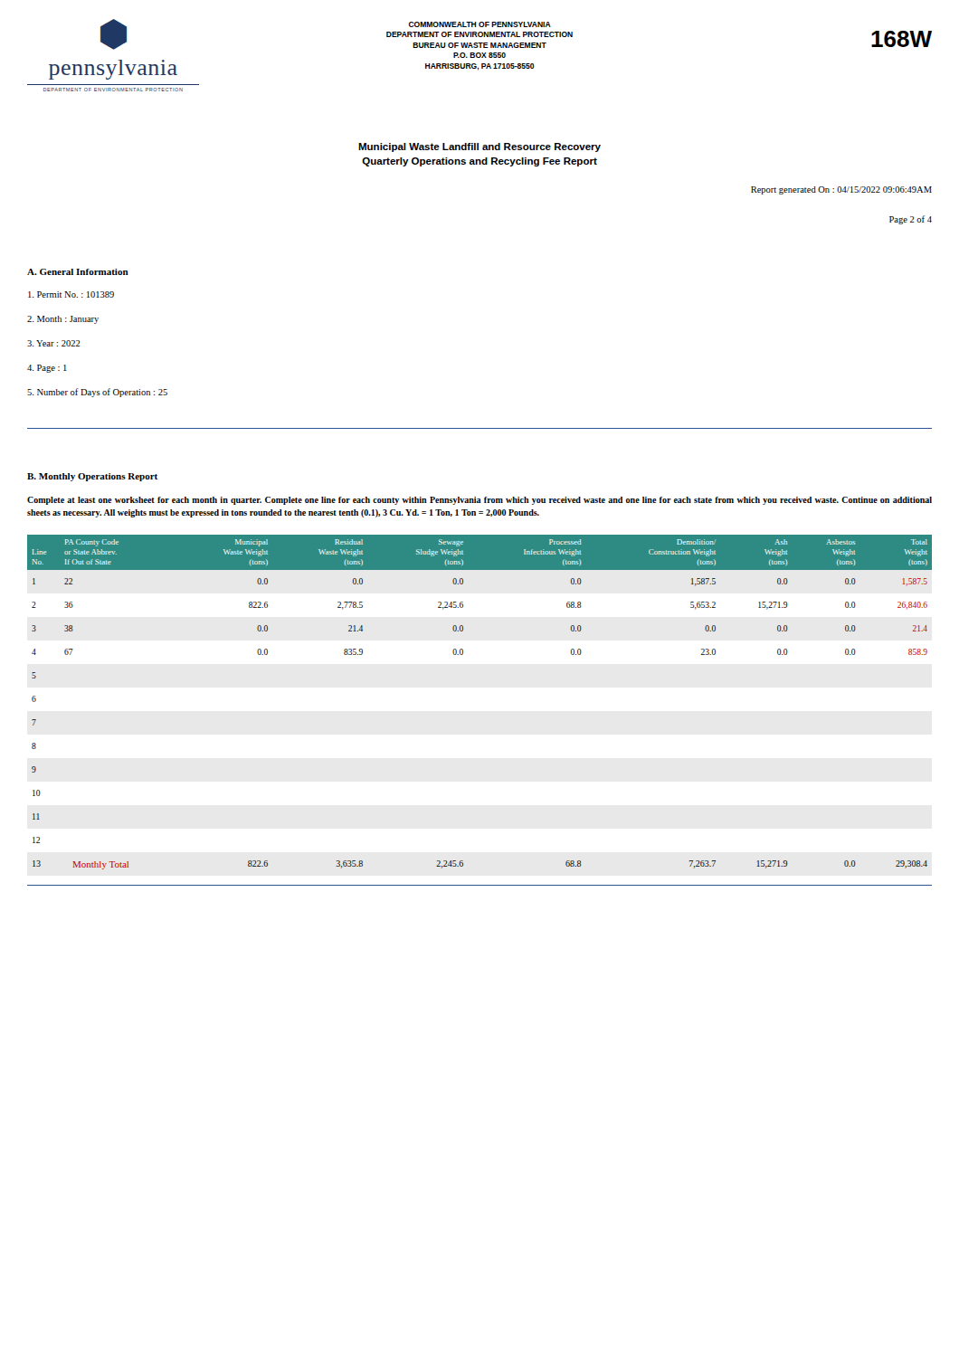⬢
pennsylvania
DEPARTMENT OF ENVIRONMENTAL PROTECTION
168W
COMMONWEALTH OF PENNSYLVANIA
DEPARTMENT OF ENVIRONMENTAL PROTECTION
BUREAU OF WASTE MANAGEMENT
P.O. BOX 8550
HARRISBURG, PA 17105-8550
Municipal Waste Landfill and Resource Recovery
Quarterly Operations and Recycling Fee Report
Report generated On : 04/15/2022 09:06:49AM
Page 2 of 4
A. General Information
1. Permit No. : 101389
2. Month : January
3. Year : 2022
4. Page : 1
5. Number of Days of Operation : 25
B. Monthly Operations Report
Complete at least one worksheet for each month in quarter. Complete one line for each county within Pennsylvania from which you received waste and one line for each state from which you received waste. Continue on additional sheets as necessary. All weights must be expressed in tons rounded to the nearest tenth (0.1), 3 Cu. Yd. = 1 Ton, 1 Ton = 2,000 Pounds.
| Line No. | PA County Code or State Abbrev. If Out of State | Municipal Waste Weight (tons) | Residual Waste Weight (tons) | Sewage Sludge Weight (tons) | Processed Infectious Weight (tons) | Demolition/ Construction Weight (tons) | Ash Weight (tons) | Asbestos Weight (tons) | Total Weight (tons) |
| --- | --- | --- | --- | --- | --- | --- | --- | --- | --- |
| 1 | 22 | 0.0 | 0.0 | 0.0 | 0.0 | 1,587.5 | 0.0 | 0.0 | 1,587.5 |
| 2 | 36 | 822.6 | 2,778.5 | 2,245.6 | 68.8 | 5,653.2 | 15,271.9 | 0.0 | 26,840.6 |
| 3 | 38 | 0.0 | 21.4 | 0.0 | 0.0 | 0.0 | 0.0 | 0.0 | 21.4 |
| 4 | 67 | 0.0 | 835.9 | 0.0 | 0.0 | 23.0 | 0.0 | 0.0 | 858.9 |
| 5 | | | | | | | | | |
| 6 | | | | | | | | | |
| 7 | | | | | | | | | |
| 8 | | | | | | | | | |
| 9 | | | | | | | | | |
| 10 | | | | | | | | | |
| 11 | | | | | | | | | |
| 12 | | | | | | | | | |
| 13 | Monthly Total | 822.6 | 3,635.8 | 2,245.6 | 68.8 | 7,263.7 | 15,271.9 | 0.0 | 29,308.4 |